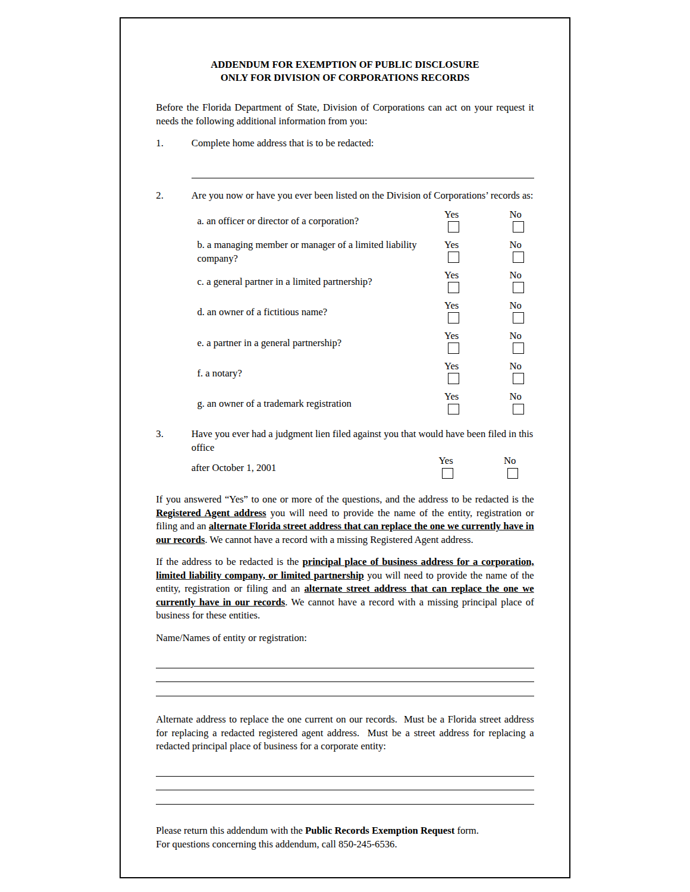ADDENDUM FOR EXEMPTION OF PUBLIC DISCLOSURE ONLY FOR DIVISION OF CORPORATIONS RECORDS
Before the Florida Department of State, Division of Corporations can act on your request it needs the following additional information from you:
1.
Complete home address that is to be redacted:
2.
Are you now or have you ever been listed on the Division of Corporations’ records as:
a. an officer or director of a corporation? Yes No
b. a managing member or manager of a limited liability company? Yes No
c. a general partner in a limited partnership? Yes No
d. an owner of a fictitious name? Yes No
e. a partner in a general partnership? Yes No
f. a notary? Yes No
g. an owner of a trademark registration Yes No
3.
Have you ever had a judgment lien filed against you that would have been filed in this office
after October 1, 2001 Yes No
If you answered “Yes” to one or more of the questions, and the address to be redacted is the Registered Agent address you will need to provide the name of the entity, registration or filing and an alternate Florida street address that can replace the one we currently have in our records. We cannot have a record with a missing Registered Agent address.
If the address to be redacted is the principal place of business address for a corporation, limited liability company, or limited partnership you will need to provide the name of the entity, registration or filing and an alternate street address that can replace the one we currently have in our records. We cannot have a record with a missing principal place of business for these entities.
Name/Names of entity or registration:
Alternate address to replace the one current on our records. Must be a Florida street address for replacing a redacted registered agent address. Must be a street address for replacing a redacted principal place of business for a corporate entity:
Please return this addendum with the Public Records Exemption Request form.
For questions concerning this addendum, call 850-245-6536.